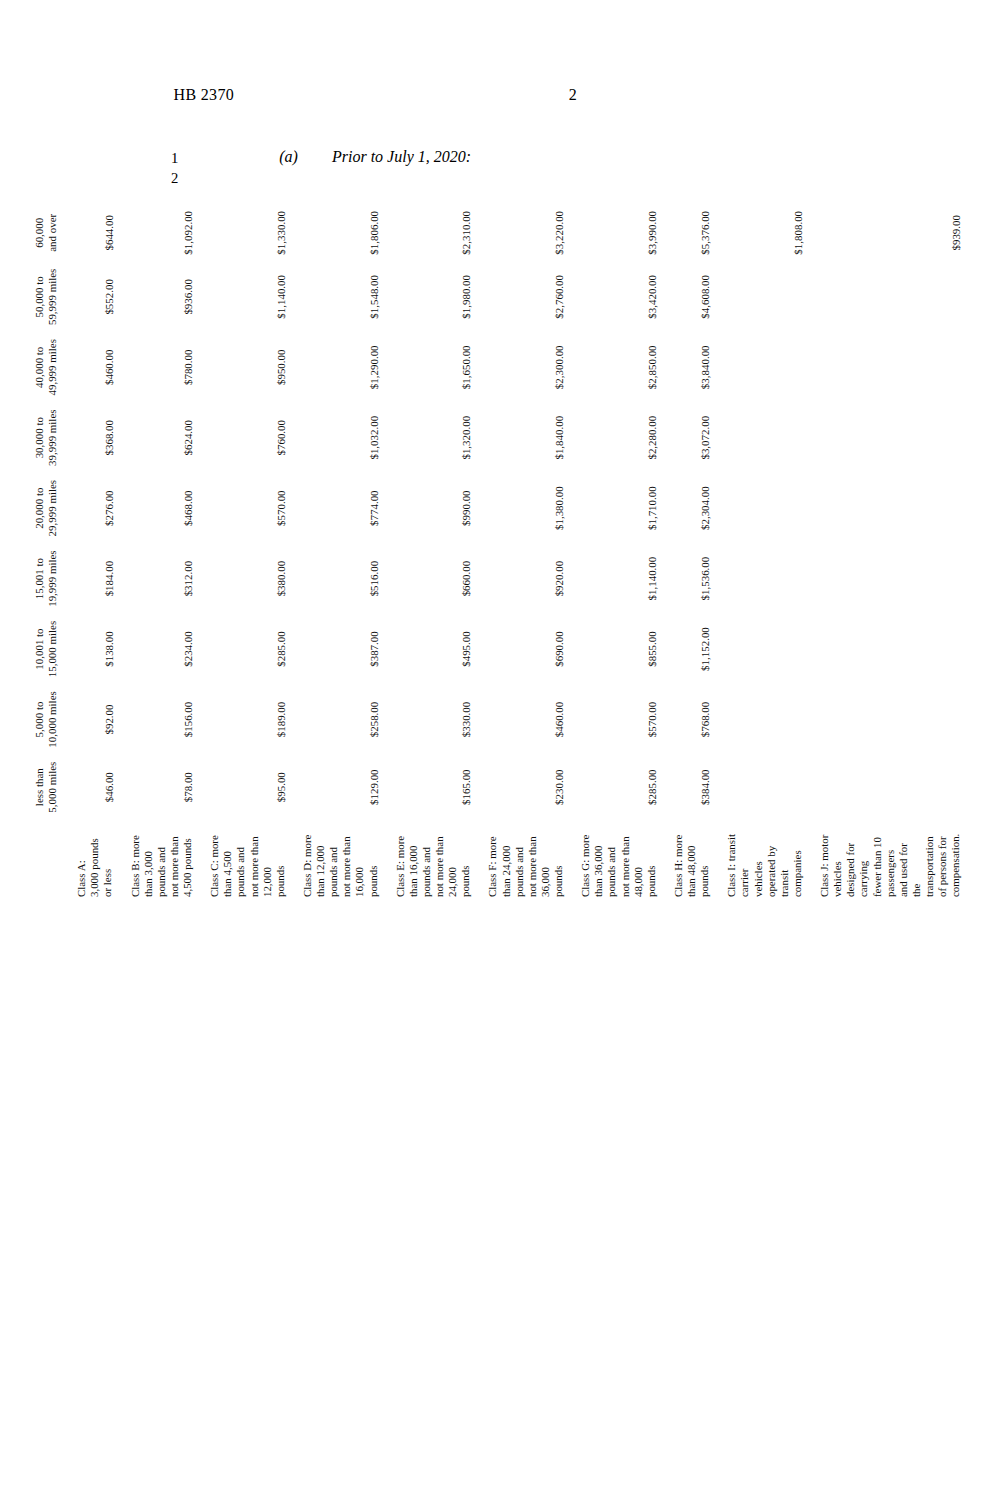HB 2370
2
1
2
(a) Prior to July 1, 2020:
| | less than 5,000 miles | 5,000 to 10,000 miles | 10,001 to 15,000 miles | 15,001 to 19,999 miles | 20,000 to 29,999 miles | 30,000 to 39,999 miles | 40,000 to 49,999 miles | 50,000 to 59,999 miles | 60,000 and over |
| --- | --- | --- | --- | --- | --- | --- | --- | --- | --- |
| Class A: 3,000 pounds or less | $46.00 | $92.00 | $138.00 | $184.00 | $276.00 | $368.00 | $460.00 | $552.00 | $644.00 |
| Class B: more than 3,000 pounds and not more than 4,500 pounds | $78.00 | $156.00 | $234.00 | $312.00 | $468.00 | $624.00 | $780.00 | $936.00 | $1,092.00 |
| Class C: more than 4,500 pounds and not more than 12,000 pounds | $95.00 | $189.00 | $285.00 | $380.00 | $570.00 | $760.00 | $950.00 | $1,140.00 | $1,330.00 |
| Class D: more than 12,000 pounds and not more than 16,000 pounds | $129.00 | $258.00 | $387.00 | $516.00 | $774.00 | $1,032.00 | $1,290.00 | $1,548.00 | $1,806.00 |
| Class E: more than 16,000 pounds and not more than 24,000 pounds | $165.00 | $330.00 | $495.00 | $660.00 | $990.00 | $1,320.00 | $1,650.00 | $1,980.00 | $2,310.00 |
| Class F: more than 24,000 pounds and not more than 36,000 pounds | $230.00 | $460.00 | $690.00 | $920.00 | $1,380.00 | $1,840.00 | $2,300.00 | $2,760.00 | $3,220.00 |
| Class G: more than 36,000 pounds and not more than 48,000 pounds | $285.00 | $570.00 | $855.00 | $1,140.00 | $1,710.00 | $2,280.00 | $2,850.00 | $3,420.00 | $3,990.00 |
| Class H: more than 48,000 pounds | $384.00 | $768.00 | $1,152.00 | $1,536.00 | $2,304.00 | $3,072.00 | $3,840.00 | $4,608.00 | $5,376.00 |
| Class I: transit carrier vehicles operated by transit companies | | | | | | | | | $1,808.00 |
| Class J: motor vehicles designed for carrying fewer than 10 passengers and used for the transportation of persons for compensation. | | | | | | | | | $939.00 |